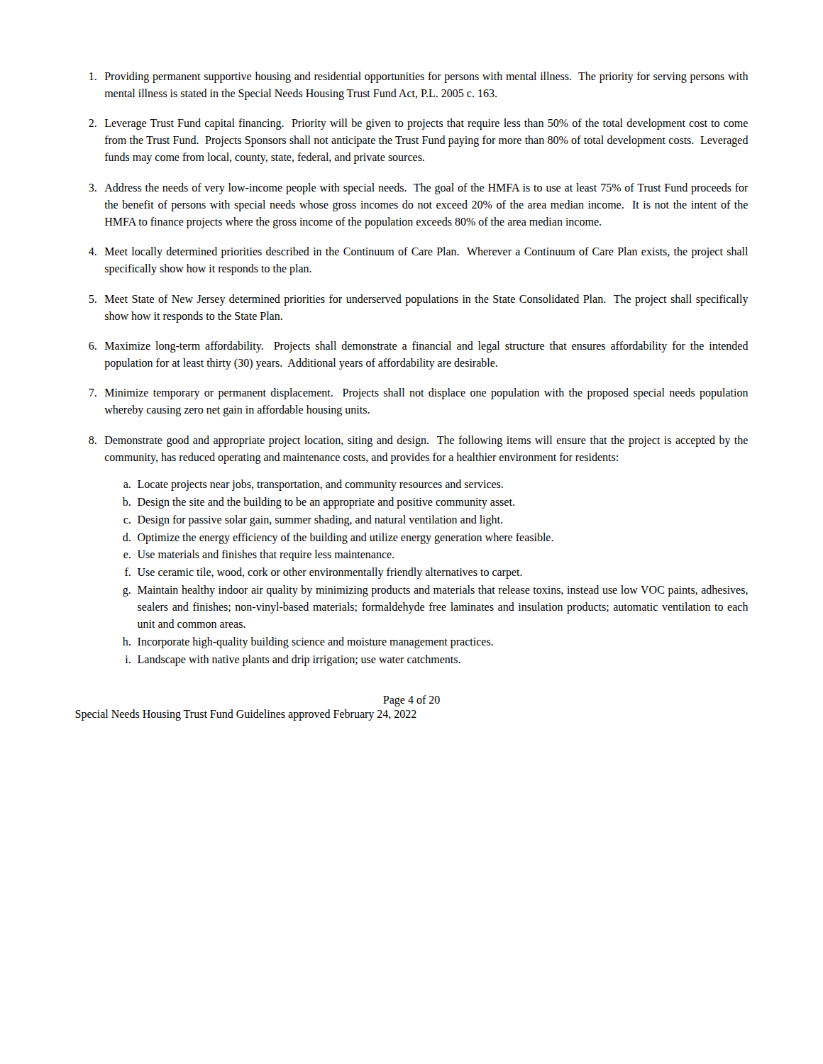Providing permanent supportive housing and residential opportunities for persons with mental illness. The priority for serving persons with mental illness is stated in the Special Needs Housing Trust Fund Act, P.L. 2005 c. 163.
Leverage Trust Fund capital financing. Priority will be given to projects that require less than 50% of the total development cost to come from the Trust Fund. Projects Sponsors shall not anticipate the Trust Fund paying for more than 80% of total development costs. Leveraged funds may come from local, county, state, federal, and private sources.
Address the needs of very low-income people with special needs. The goal of the HMFA is to use at least 75% of Trust Fund proceeds for the benefit of persons with special needs whose gross incomes do not exceed 20% of the area median income. It is not the intent of the HMFA to finance projects where the gross income of the population exceeds 80% of the area median income.
Meet locally determined priorities described in the Continuum of Care Plan. Wherever a Continuum of Care Plan exists, the project shall specifically show how it responds to the plan.
Meet State of New Jersey determined priorities for underserved populations in the State Consolidated Plan. The project shall specifically show how it responds to the State Plan.
Maximize long-term affordability. Projects shall demonstrate a financial and legal structure that ensures affordability for the intended population for at least thirty (30) years. Additional years of affordability are desirable.
Minimize temporary or permanent displacement. Projects shall not displace one population with the proposed special needs population whereby causing zero net gain in affordable housing units.
Demonstrate good and appropriate project location, siting and design. The following items will ensure that the project is accepted by the community, has reduced operating and maintenance costs, and provides for a healthier environment for residents:
Locate projects near jobs, transportation, and community resources and services.
Design the site and the building to be an appropriate and positive community asset.
Design for passive solar gain, summer shading, and natural ventilation and light.
Optimize the energy efficiency of the building and utilize energy generation where feasible.
Use materials and finishes that require less maintenance.
Use ceramic tile, wood, cork or other environmentally friendly alternatives to carpet.
Maintain healthy indoor air quality by minimizing products and materials that release toxins, instead use low VOC paints, adhesives, sealers and finishes; non-vinyl-based materials; formaldehyde free laminates and insulation products; automatic ventilation to each unit and common areas.
Incorporate high-quality building science and moisture management practices.
Landscape with native plants and drip irrigation; use water catchments.
Page 4 of 20 Special Needs Housing Trust Fund Guidelines approved February 24, 2022